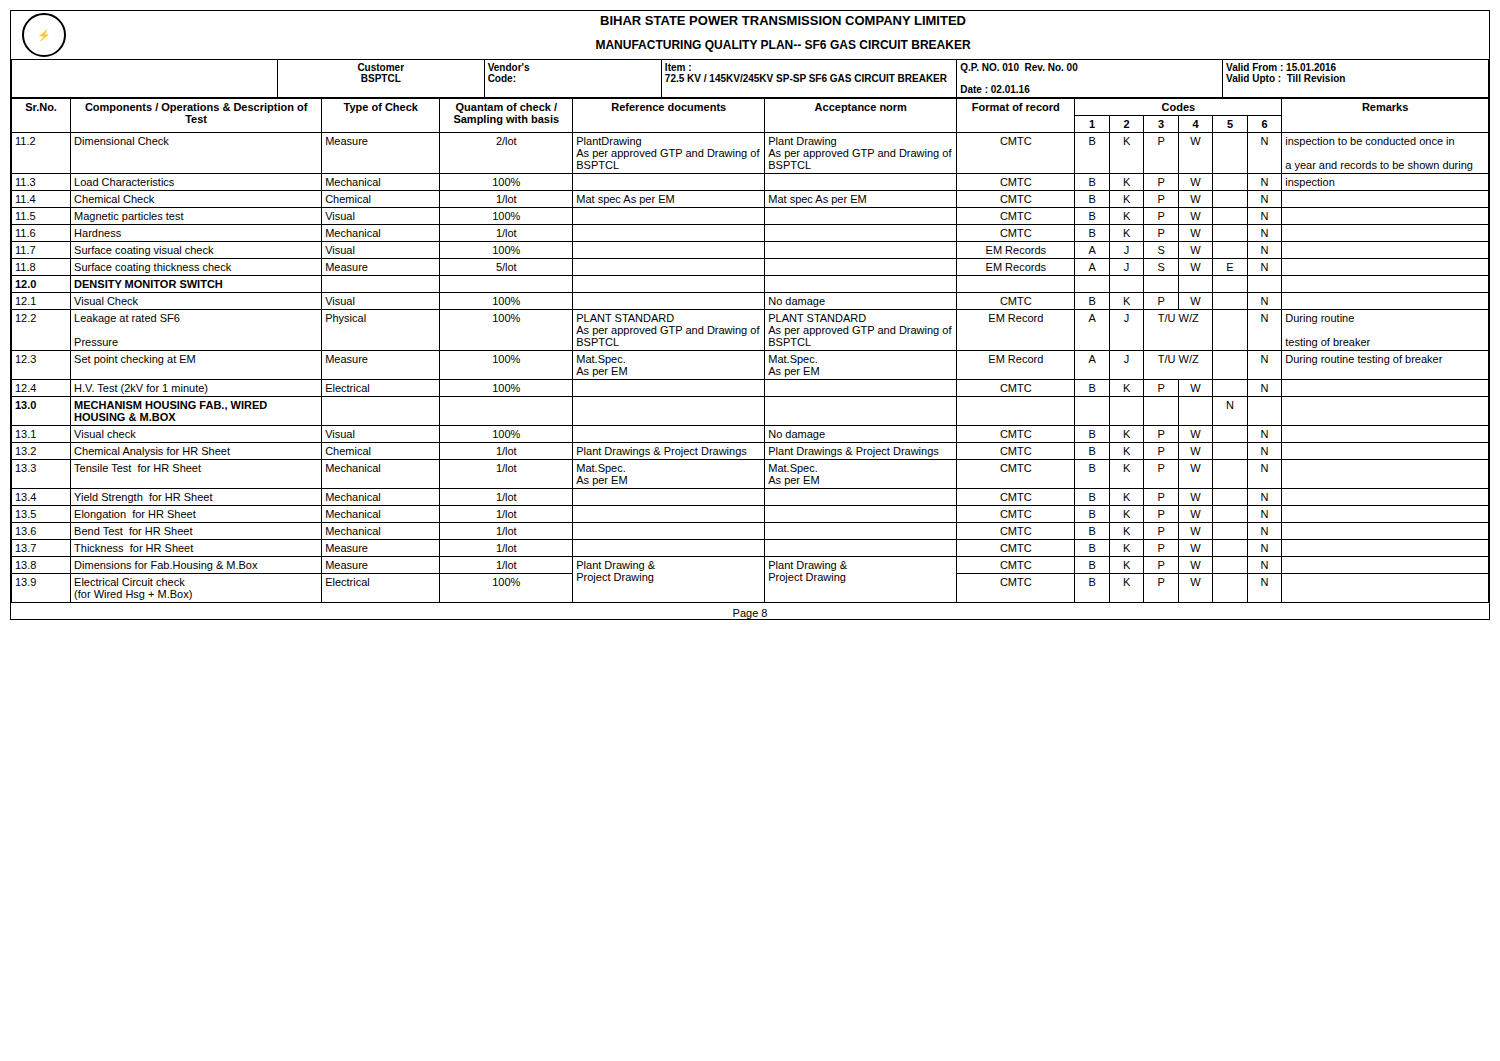| ⚡ | BIHAR STATE POWER TRANSMISSION COMPANY LIMITED |
| MANUFACTURING QUALITY PLAN-- SF6 GAS CIRCUIT BREAKER |
| | Customer BSPTCL | Vendor's Code: | Item : 72.5 KV / 145KV/245KV SP-SP SF6 GAS CIRCUIT BREAKER | Q.P. NO. 010 Rev. No. 00 Date : 02.01.16 | Valid From : 15.01.2016 Valid Upto : Till Revision |
| Sr.No. | Components / Operations & Description of Test | Type of Check | Quantam of check / Sampling with basis | Reference documents | Acceptance norm | Format of record | Codes | Remarks |
| --- | --- | --- | --- | --- | --- | --- | --- | --- |
| 1 | 2 | 3 | 4 | 5 | 6 |
| 11.2 | Dimensional Check | Measure | 2/lot | PlantDrawing As per approved GTP and Drawing of BSPTCL | Plant Drawing As per approved GTP and Drawing of BSPTCL | CMTC | B | K | P | W | | N | inspection to be conducted once in a year and records to be shown during |
| 11.3 | Load Characteristics | Mechanical | 100% | | | CMTC | B | K | P | W | | N | inspection |
| 11.4 | Chemical Check | Chemical | 1/lot | Mat spec As per EM | Mat spec As per EM | CMTC | B | K | P | W | | N | |
| 11.5 | Magnetic particles test | Visual | 100% | | | CMTC | B | K | P | W | | N | |
| 11.6 | Hardness | Mechanical | 1/lot | | | CMTC | B | K | P | W | | N | |
| 11.7 | Surface coating visual check | Visual | 100% | | | EM Records | A | J | S | W | | N | |
| 11.8 | Surface coating thickness check | Measure | 5/lot | | | EM Records | A | J | S | W | E | N | |
| 12.0 | DENSITY MONITOR SWITCH | | | | | | | | | | | | |
| 12.1 | Visual Check | Visual | 100% | | No damage | CMTC | B | K | P | W | | N | |
| 12.2 | Leakage at rated SF6 Pressure | Physical | 100% | PLANT STANDARD As per approved GTP and Drawing of BSPTCL | PLANT STANDARD As per approved GTP and Drawing of BSPTCL | EM Record | A | J | T/U W/Z | | N | During routine testing of breaker |
| 12.3 | Set point checking at EM | Measure | 100% | Mat.Spec. As per EM | Mat.Spec. As per EM | EM Record | A | J | T/U W/Z | | N | During routine testing of breaker |
| 12.4 | H.V. Test (2kV for 1 minute) | Electrical | 100% | | | CMTC | B | K | P | W | | N | |
| 13.0 | MECHANISM HOUSING FAB., WIRED HOUSING & M.BOX | | | | | | | | | | N | | |
| 13.1 | Visual check | Visual | 100% | | No damage | CMTC | B | K | P | W | | N | |
| 13.2 | Chemical Analysis for HR Sheet | Chemical | 1/lot | Plant Drawings & Project Drawings | Plant Drawings & Project Drawings | CMTC | B | K | P | W | | N | |
| 13.3 | Tensile Test for HR Sheet | Mechanical | 1/lot | Mat.Spec. As per EM | Mat.Spec. As per EM | CMTC | B | K | P | W | | N | |
| 13.4 | Yield Strength for HR Sheet | Mechanical | 1/lot | | | CMTC | B | K | P | W | | N | |
| 13.5 | Elongation for HR Sheet | Mechanical | 1/lot | | | CMTC | B | K | P | W | | N | |
| 13.6 | Bend Test for HR Sheet | Mechanical | 1/lot | | | CMTC | B | K | P | W | | N | |
| 13.7 | Thickness for HR Sheet | Measure | 1/lot | | | CMTC | B | K | P | W | | N | |
| 13.8 | Dimensions for Fab.Housing & M.Box | Measure | 1/lot | Plant Drawing & Project Drawing | Plant Drawing & Project Drawing | CMTC | B | K | P | W | | N | |
| 13.9 | Electrical Circuit check (for Wired Hsg + M.Box) | Electrical | 100% | CMTC | B | K | P | W | | N | |
Page 8